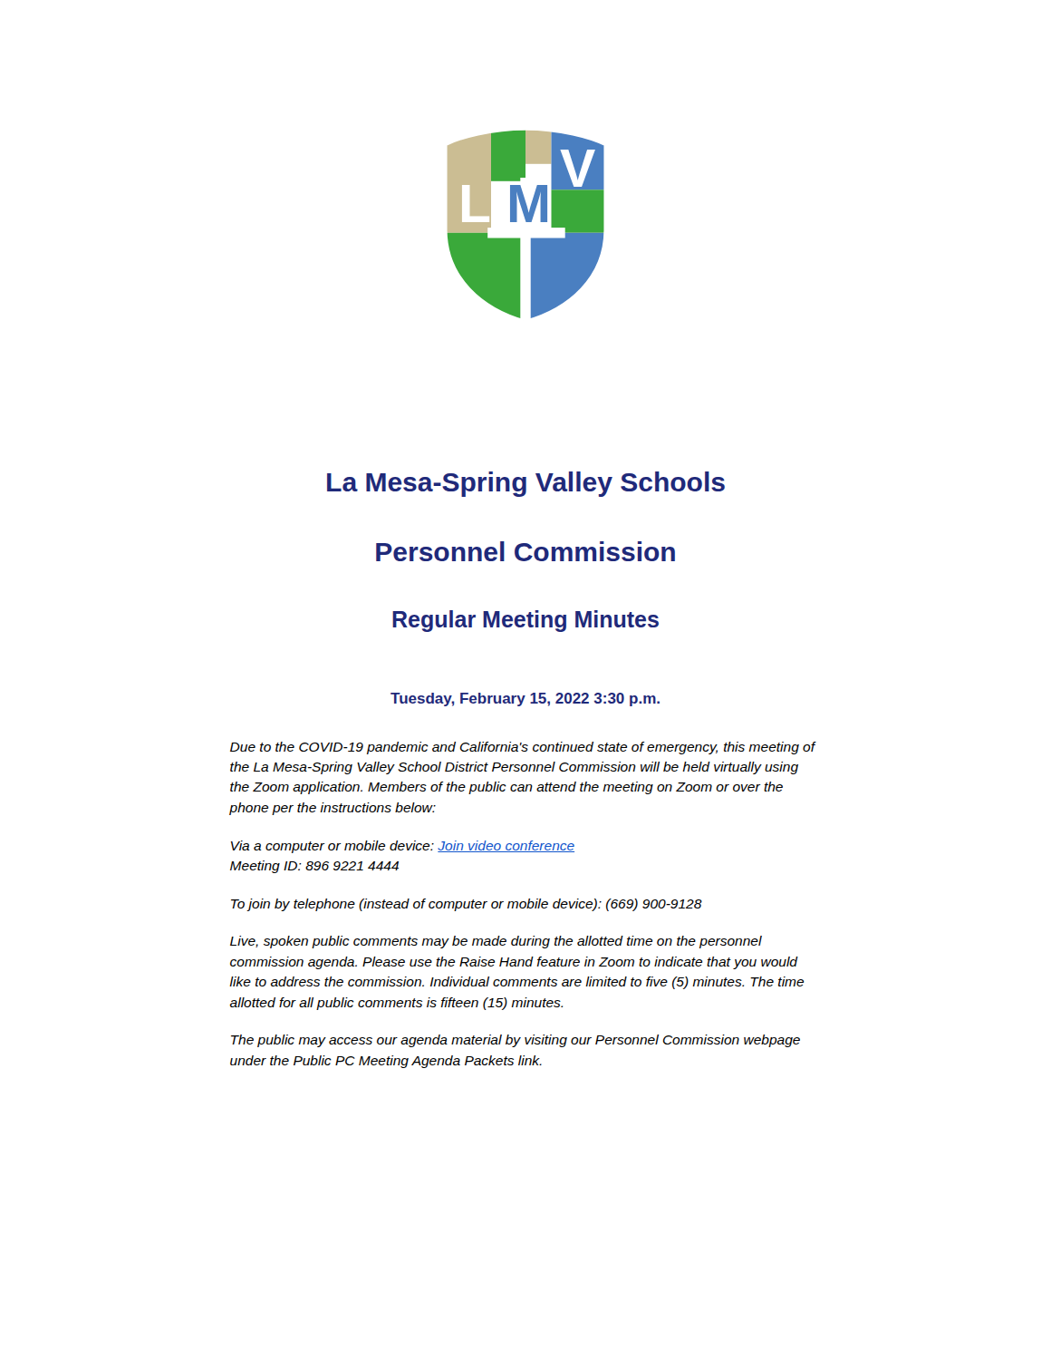L M V M
La Mesa-Spring Valley Schools
Personnel Commission
Regular Meeting Minutes
Tuesday, February 15, 2022 3:30 p.m.
Due to the COVID-19 pandemic and California's continued state of emergency, this meeting of the La Mesa-Spring Valley School District Personnel Commission will be held virtually using the Zoom application. Members of the public can attend the meeting on Zoom or over the phone per the instructions below:
Via a computer or mobile device: Join video conference Meeting ID: 896 9221 4444
To join by telephone (instead of computer or mobile device): (669) 900-9128
Live, spoken public comments may be made during the allotted time on the personnel commission agenda. Please use the Raise Hand feature in Zoom to indicate that you would like to address the commission. Individual comments are limited to five (5) minutes. The time allotted for all public comments is fifteen (15) minutes.
The public may access our agenda material by visiting our Personnel Commission webpage under the Public PC Meeting Agenda Packets link.